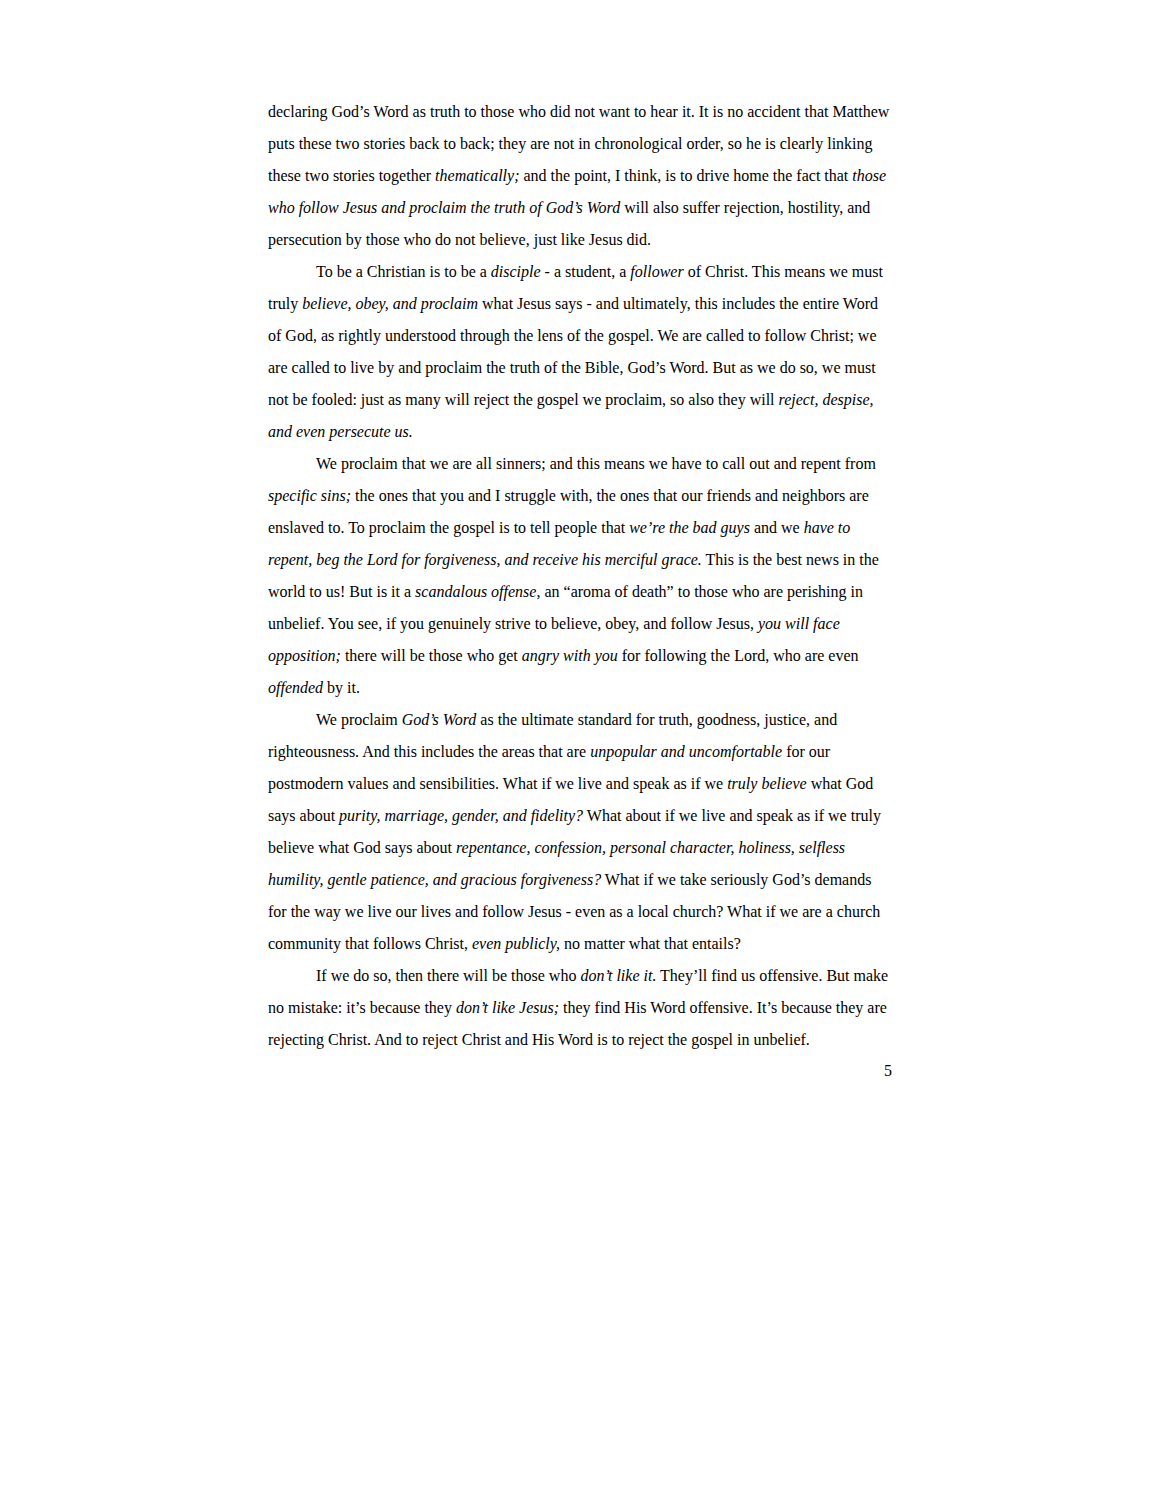declaring God’s Word as truth to those who did not want to hear it. It is no accident that Matthew puts these two stories back to back; they are not in chronological order, so he is clearly linking these two stories together thematically; and the point, I think, is to drive home the fact that those who follow Jesus and proclaim the truth of God’s Word will also suffer rejection, hostility, and persecution by those who do not believe, just like Jesus did.
To be a Christian is to be a disciple - a student, a follower of Christ. This means we must truly believe, obey, and proclaim what Jesus says - and ultimately, this includes the entire Word of God, as rightly understood through the lens of the gospel. We are called to follow Christ; we are called to live by and proclaim the truth of the Bible, God’s Word. But as we do so, we must not be fooled: just as many will reject the gospel we proclaim, so also they will reject, despise, and even persecute us.
We proclaim that we are all sinners; and this means we have to call out and repent from specific sins; the ones that you and I struggle with, the ones that our friends and neighbors are enslaved to. To proclaim the gospel is to tell people that we’re the bad guys and we have to repent, beg the Lord for forgiveness, and receive his merciful grace. This is the best news in the world to us! But is it a scandalous offense, an “aroma of death” to those who are perishing in unbelief. You see, if you genuinely strive to believe, obey, and follow Jesus, you will face opposition; there will be those who get angry with you for following the Lord, who are even offended by it.
We proclaim God’s Word as the ultimate standard for truth, goodness, justice, and righteousness. And this includes the areas that are unpopular and uncomfortable for our postmodern values and sensibilities. What if we live and speak as if we truly believe what God says about purity, marriage, gender, and fidelity? What about if we live and speak as if we truly believe what God says about repentance, confession, personal character, holiness, selfless humility, gentle patience, and gracious forgiveness? What if we take seriously God’s demands for the way we live our lives and follow Jesus - even as a local church? What if we are a church community that follows Christ, even publicly, no matter what that entails?
If we do so, then there will be those who don’t like it. They’ll find us offensive. But make no mistake: it’s because they don’t like Jesus; they find His Word offensive. It’s because they are rejecting Christ. And to reject Christ and His Word is to reject the gospel in unbelief.
5